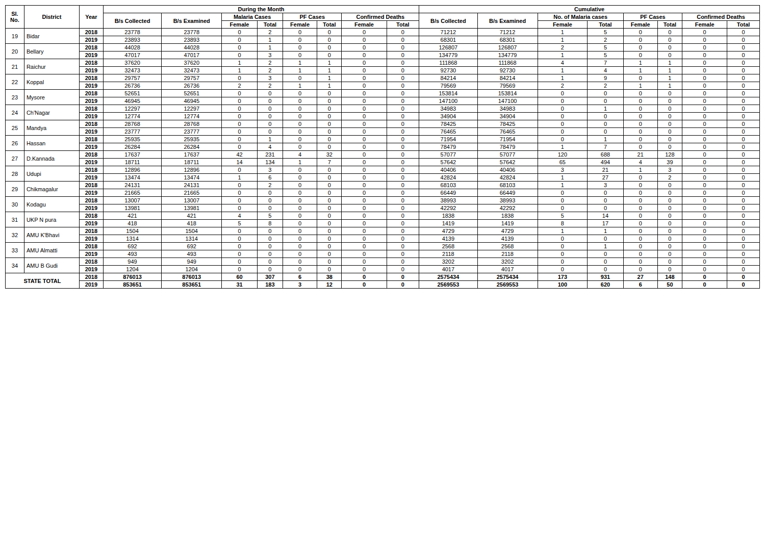| Sl. No. | District | Year | During the Month | Cumulative |
| --- | --- | --- | --- | --- |
| B/s Collected | B/s Examined | Malaria Cases | PF Cases | Confirmed Deaths | B/s Collected | B/s Examined | No. of Malaria cases | PF Cases | Confirmed Deaths |
| Female | Total | Female | Total | Female | Total | Female | Total | Female | Total | Female | Total |
| 19 | Bidar | 2018 | 23778 | 23778 | 0 | 2 | 0 | 0 | 0 | 0 | 71212 | 71212 | 1 | 5 | 0 | 0 | 0 | 0 |
| 2019 | 23893 | 23893 | 0 | 1 | 0 | 0 | 0 | 0 | 68301 | 68301 | 1 | 2 | 0 | 0 | 0 | 0 |
| 20 | Bellary | 2018 | 44028 | 44028 | 0 | 1 | 0 | 0 | 0 | 0 | 126807 | 126807 | 2 | 5 | 0 | 0 | 0 | 0 |
| 2019 | 47017 | 47017 | 0 | 3 | 0 | 0 | 0 | 0 | 134779 | 134779 | 1 | 5 | 0 | 0 | 0 | 0 |
| 21 | Raichur | 2018 | 37620 | 37620 | 1 | 2 | 1 | 1 | 0 | 0 | 111868 | 111868 | 4 | 7 | 1 | 1 | 0 | 0 |
| 2019 | 32473 | 32473 | 1 | 2 | 1 | 1 | 0 | 0 | 92730 | 92730 | 1 | 4 | 1 | 1 | 0 | 0 |
| 22 | Koppal | 2018 | 29757 | 29757 | 0 | 3 | 0 | 1 | 0 | 0 | 84214 | 84214 | 1 | 9 | 0 | 1 | 0 | 0 |
| 2019 | 26736 | 26736 | 2 | 2 | 1 | 1 | 0 | 0 | 79569 | 79569 | 2 | 2 | 1 | 1 | 0 | 0 |
| 23 | Mysore | 2018 | 52651 | 52651 | 0 | 0 | 0 | 0 | 0 | 0 | 153814 | 153814 | 0 | 0 | 0 | 0 | 0 | 0 |
| 2019 | 46945 | 46945 | 0 | 0 | 0 | 0 | 0 | 0 | 147100 | 147100 | 0 | 0 | 0 | 0 | 0 | 0 |
| 24 | Ch'Nagar | 2018 | 12297 | 12297 | 0 | 0 | 0 | 0 | 0 | 0 | 34983 | 34983 | 0 | 1 | 0 | 0 | 0 | 0 |
| 2019 | 12774 | 12774 | 0 | 0 | 0 | 0 | 0 | 0 | 34904 | 34904 | 0 | 0 | 0 | 0 | 0 | 0 |
| 25 | Mandya | 2018 | 28768 | 28768 | 0 | 0 | 0 | 0 | 0 | 0 | 78425 | 78425 | 0 | 0 | 0 | 0 | 0 | 0 |
| 2019 | 23777 | 23777 | 0 | 0 | 0 | 0 | 0 | 0 | 76465 | 76465 | 0 | 0 | 0 | 0 | 0 | 0 |
| 26 | Hassan | 2018 | 25935 | 25935 | 0 | 1 | 0 | 0 | 0 | 0 | 71954 | 71954 | 0 | 1 | 0 | 0 | 0 | 0 |
| 2019 | 26284 | 26284 | 0 | 4 | 0 | 0 | 0 | 0 | 78479 | 78479 | 1 | 7 | 0 | 0 | 0 | 0 |
| 27 | D.Kannada | 2018 | 17637 | 17637 | 42 | 231 | 4 | 32 | 0 | 0 | 57077 | 57077 | 120 | 688 | 21 | 128 | 0 | 0 |
| 2019 | 18711 | 18711 | 14 | 134 | 1 | 7 | 0 | 0 | 57642 | 57642 | 65 | 494 | 4 | 39 | 0 | 0 |
| 28 | Udupi | 2018 | 12896 | 12896 | 0 | 3 | 0 | 0 | 0 | 0 | 40406 | 40406 | 3 | 21 | 1 | 3 | 0 | 0 |
| 2019 | 13474 | 13474 | 1 | 6 | 0 | 0 | 0 | 0 | 42824 | 42824 | 1 | 27 | 0 | 2 | 0 | 0 |
| 29 | Chikmagalur | 2018 | 24131 | 24131 | 0 | 2 | 0 | 0 | 0 | 0 | 68103 | 68103 | 1 | 3 | 0 | 0 | 0 | 0 |
| 2019 | 21665 | 21665 | 0 | 0 | 0 | 0 | 0 | 0 | 66449 | 66449 | 0 | 0 | 0 | 0 | 0 | 0 |
| 30 | Kodagu | 2018 | 13007 | 13007 | 0 | 0 | 0 | 0 | 0 | 0 | 38993 | 38993 | 0 | 0 | 0 | 0 | 0 | 0 |
| 2019 | 13981 | 13981 | 0 | 0 | 0 | 0 | 0 | 0 | 42292 | 42292 | 0 | 0 | 0 | 0 | 0 | 0 |
| 31 | UKP N pura | 2018 | 421 | 421 | 4 | 5 | 0 | 0 | 0 | 0 | 1838 | 1838 | 5 | 14 | 0 | 0 | 0 | 0 |
| 2019 | 418 | 418 | 5 | 8 | 0 | 0 | 0 | 0 | 1419 | 1419 | 8 | 17 | 0 | 0 | 0 | 0 |
| 32 | AMU K'Bhavi | 2018 | 1504 | 1504 | 0 | 0 | 0 | 0 | 0 | 0 | 4729 | 4729 | 1 | 1 | 0 | 0 | 0 | 0 |
| 2019 | 1314 | 1314 | 0 | 0 | 0 | 0 | 0 | 0 | 4139 | 4139 | 0 | 0 | 0 | 0 | 0 | 0 |
| 33 | AMU Almatti | 2018 | 692 | 692 | 0 | 0 | 0 | 0 | 0 | 0 | 2568 | 2568 | 0 | 1 | 0 | 0 | 0 | 0 |
| 2019 | 493 | 493 | 0 | 0 | 0 | 0 | 0 | 0 | 2118 | 2118 | 0 | 0 | 0 | 0 | 0 | 0 |
| 34 | AMU B Gudi | 2018 | 949 | 949 | 0 | 0 | 0 | 0 | 0 | 0 | 3202 | 3202 | 0 | 0 | 0 | 0 | 0 | 0 |
| 2019 | 1204 | 1204 | 0 | 0 | 0 | 0 | 0 | 0 | 4017 | 4017 | 0 | 0 | 0 | 0 | 0 | 0 |
| STATE TOTAL | 2018 | 876013 | 876013 | 60 | 307 | 6 | 38 | 0 | 0 | 2575434 | 2575434 | 173 | 931 | 27 | 148 | 0 | 0 |
| 2019 | 853651 | 853651 | 31 | 183 | 3 | 12 | 0 | 0 | 2569553 | 2569553 | 100 | 620 | 6 | 50 | 0 | 0 |